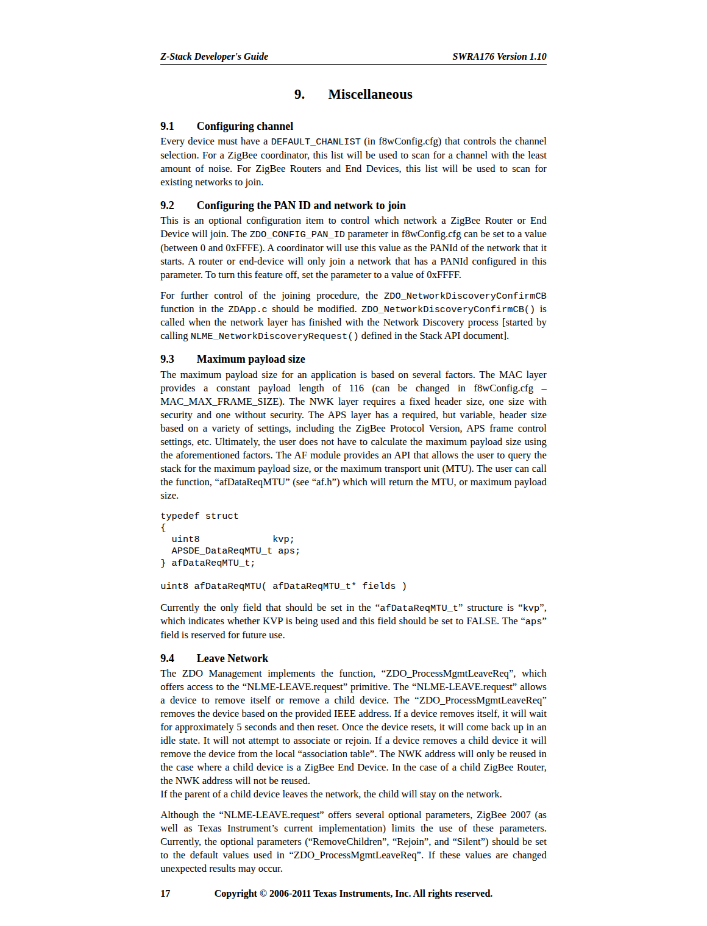Z-Stack Developer's Guide
SWRA176 Version 1.10
9. Miscellaneous
9.1 Configuring channel
Every device must have a DEFAULT_CHANLIST (in f8wConfig.cfg) that controls the channel selection. For a ZigBee coordinator, this list will be used to scan for a channel with the least amount of noise. For ZigBee Routers and End Devices, this list will be used to scan for existing networks to join.
9.2 Configuring the PAN ID and network to join
This is an optional configuration item to control which network a ZigBee Router or End Device will join. The ZDO_CONFIG_PAN_ID parameter in f8wConfig.cfg can be set to a value (between 0 and 0xFFFE). A coordinator will use this value as the PANId of the network that it starts. A router or end-device will only join a network that has a PANId configured in this parameter. To turn this feature off, set the parameter to a value of 0xFFFF.
For further control of the joining procedure, the ZDO_NetworkDiscoveryConfirmCB function in the ZDApp.c should be modified. ZDO_NetworkDiscoveryConfirmCB() is called when the network layer has finished with the Network Discovery process [started by calling NLME_NetworkDiscoveryRequest() defined in the Stack API document].
9.3 Maximum payload size
The maximum payload size for an application is based on several factors. The MAC layer provides a constant payload length of 116 (can be changed in f8wConfig.cfg – MAC_MAX_FRAME_SIZE). The NWK layer requires a fixed header size, one size with security and one without security. The APS layer has a required, but variable, header size based on a variety of settings, including the ZigBee Protocol Version, APS frame control settings, etc. Ultimately, the user does not have to calculate the maximum payload size using the aforementioned factors. The AF module provides an API that allows the user to query the stack for the maximum payload size, or the maximum transport unit (MTU). The user can call the function, “afDataReqMTU” (see “af.h”) which will return the MTU, or maximum payload size.
typedef struct
{
  uint8             kvp;
  APSDE_DataReqMTU_t aps;
} afDataReqMTU_t;

uint8 afDataReqMTU( afDataReqMTU_t* fields )
Currently the only field that should be set in the “afDataReqMTU_t” structure is “kvp”, which indicates whether KVP is being used and this field should be set to FALSE. The “aps” field is reserved for future use.
9.4 Leave Network
The ZDO Management implements the function, “ZDO_ProcessMgmtLeaveReq”, which offers access to the “NLME-LEAVE.request” primitive. The “NLME-LEAVE.request” allows a device to remove itself or remove a child device. The “ZDO_ProcessMgmtLeaveReq” removes the device based on the provided IEEE address. If a device removes itself, it will wait for approximately 5 seconds and then reset. Once the device resets, it will come back up in an idle state. It will not attempt to associate or rejoin. If a device removes a child device it will remove the device from the local “association table”. The NWK address will only be reused in the case where a child device is a ZigBee End Device. In the case of a child ZigBee Router, the NWK address will not be reused.
If the parent of a child device leaves the network, the child will stay on the network.
Although the “NLME-LEAVE.request” offers several optional parameters, ZigBee 2007 (as well as Texas Instrument’s current implementation) limits the use of these parameters. Currently, the optional parameters (“RemoveChildren”, “Rejoin”, and “Silent”) should be set to the default values used in “ZDO_ProcessMgmtLeaveReq”. If these values are changed unexpected results may occur.
17
Copyright © 2006-2011 Texas Instruments, Inc. All rights reserved.